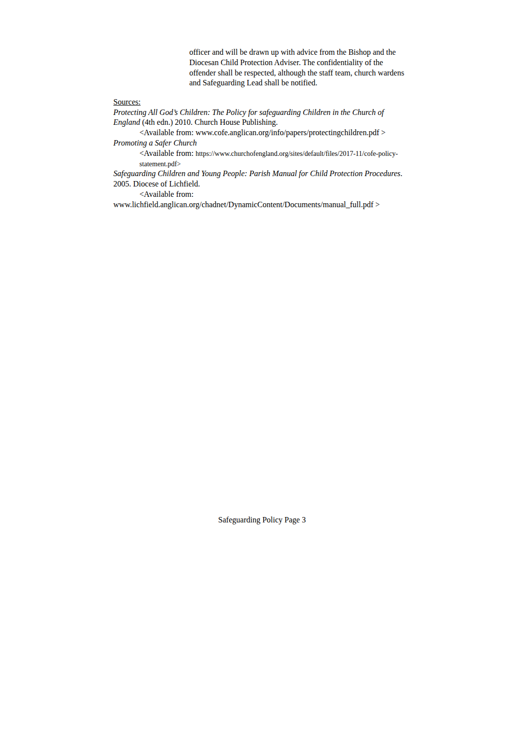officer and will be drawn up with advice from the Bishop and the Diocesan Child Protection Adviser. The confidentiality of the offender shall be respected, although the staff team, church wardens and Safeguarding Lead shall be notified.
Sources:
Protecting All God’s Children: The Policy for safeguarding Children in the Church of England (4th edn.) 2010. Church House Publishing.
<Available from: www.cofe.anglican.org/info/papers/protectingchildren.pdf >
Promoting a Safer Church
<Available from: https://www.churchofengland.org/sites/default/files/2017-11/cofe-policy-statement.pdf>
Safeguarding Children and Young People: Parish Manual for Child Protection Procedures. 2005. Diocese of Lichfield.
<Available from:
www.lichfield.anglican.org/chadnet/DynamicContent/Documents/manual_full.pdf >
Safeguarding Policy Page 3